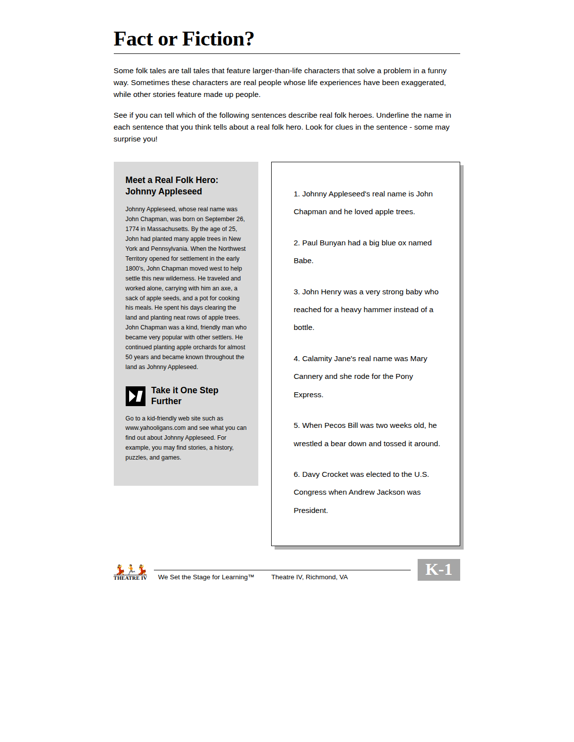Fact or Fiction?
Some folk tales are tall tales that feature larger-than-life characters that solve a problem in a funny way. Sometimes these characters are real people whose life experiences have been exaggerated, while other stories feature made up people.
See if you can tell which of the following sentences describe real folk heroes. Underline the name in each sentence that you think tells about a real folk hero. Look for clues in the sentence - some may surprise you!
Meet a Real Folk Hero:
Johnny Appleseed
Johnny Appleseed, whose real name was John Chapman, was born on September 26, 1774 in Massachusetts. By the age of 25, John had planted many apple trees in New York and Pennsylvania. When the Northwest Territory opened for settlement in the early 1800's, John Chapman moved west to help settle this new wilderness. He traveled and worked alone, carrying with him an axe, a sack of apple seeds, and a pot for cooking his meals. He spent his days clearing the land and planting neat rows of apple trees. John Chapman was a kind, friendly man who became very popular with other settlers. He continued planting apple orchards for almost 50 years and became known throughout the land as Johnny Appleseed.
Take it One Step
Further
Go to a kid-friendly web site such as www.yahooligans.com and see what you can find out about Johnny Appleseed. For example, you may find stories, a history, puzzles, and games.
Johnny Appleseed's real name is John Chapman and he loved apple trees.
Paul Bunyan had a big blue ox named Babe.
John Henry was a very strong baby who reached for a heavy hammer instead of a bottle.
Calamity Jane's real name was Mary Cannery and she rode for the Pony Express.
When Pecos Bill was two weeks old, he wrestled a bear down and tossed it around.
Davy Crocket was elected to the U.S. Congress when Andrew Jackson was President.
💃🏃💃
THEATRE IV
We Set the Stage for Learning™ Theatre IV, Richmond, VA
K-1